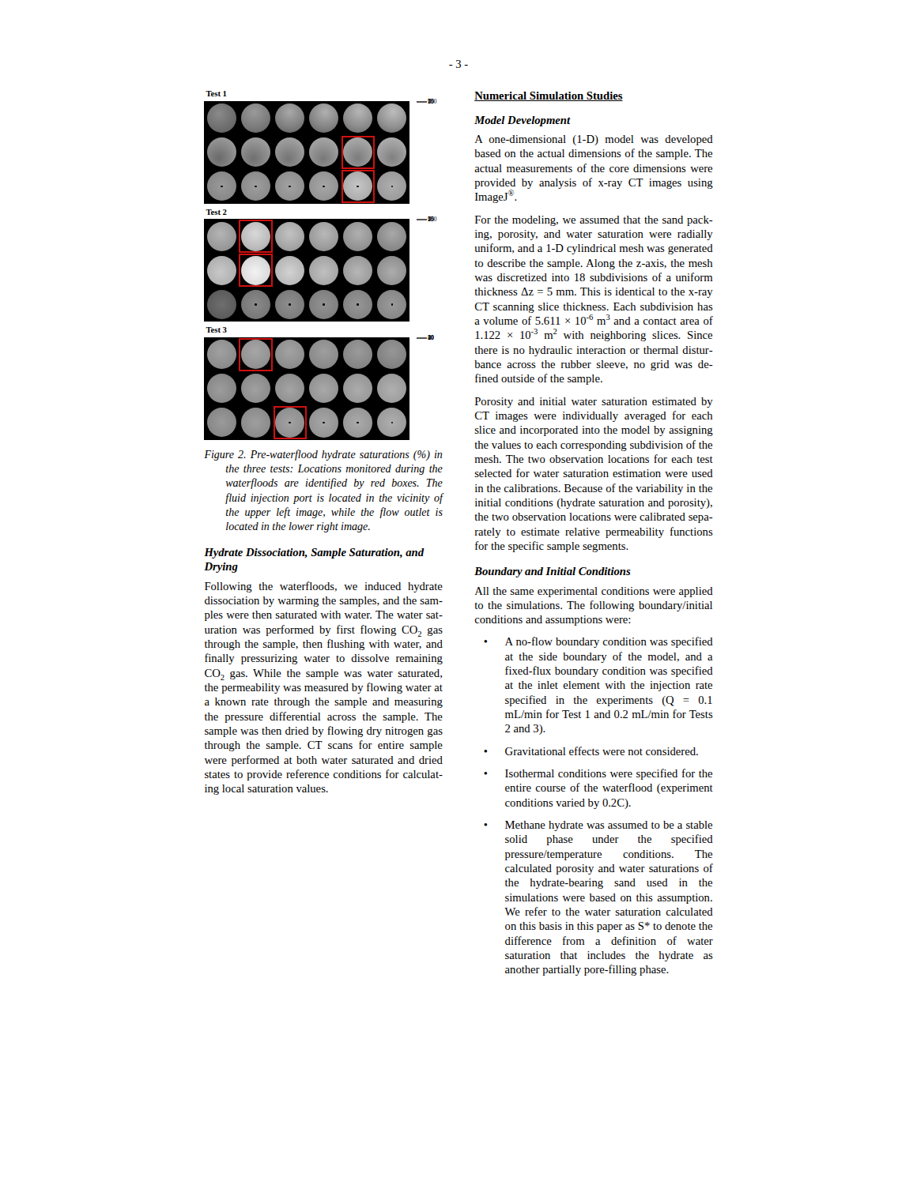- 3 -
Test 1
100 75 50 25 0
Test 2
100 75 50 25 0
Test 3
40 30 20 10 0
Figure 2. Pre-waterflood hydrate saturations (%) in the three tests: Locations monitored during the waterfloods are identified by red boxes. The fluid injection port is located in the vicinity of the upper left image, while the flow outlet is located in the lower right image.
Hydrate Dissociation, Sample Saturation, and Drying
Following the waterfloods, we induced hydrate dissociation by warming the samples, and the samples were then saturated with water. The water saturation was performed by first flowing CO2 gas through the sample, then flushing with water, and finally pressurizing water to dissolve remaining CO2 gas. While the sample was water saturated, the permeability was measured by flowing water at a known rate through the sample and measuring the pressure differential across the sample. The sample was then dried by flowing dry nitrogen gas through the sample. CT scans for entire sample were performed at both water saturated and dried states to provide reference conditions for calculating local saturation values.
Numerical Simulation Studies
Model Development
A one-dimensional (1-D) model was developed based on the actual dimensions of the sample. The actual measurements of the core dimensions were provided by analysis of x-ray CT images using ImageJ®.
For the modeling, we assumed that the sand packing, porosity, and water saturation were radially uniform, and a 1-D cylindrical mesh was generated to describe the sample. Along the z-axis, the mesh was discretized into 18 subdivisions of a uniform thickness Δz = 5 mm. This is identical to the x-ray CT scanning slice thickness. Each subdivision has a volume of 5.611 × 10-6 m3 and a contact area of 1.122 × 10-3 m2 with neighboring slices. Since there is no hydraulic interaction or thermal disturbance across the rubber sleeve, no grid was defined outside of the sample.
Porosity and initial water saturation estimated by CT images were individually averaged for each slice and incorporated into the model by assigning the values to each corresponding subdivision of the mesh. The two observation locations for each test selected for water saturation estimation were used in the calibrations. Because of the variability in the initial conditions (hydrate saturation and porosity), the two observation locations were calibrated separately to estimate relative permeability functions for the specific sample segments.
Boundary and Initial Conditions
All the same experimental conditions were applied to the simulations. The following boundary/initial conditions and assumptions were:
A no-flow boundary condition was specified at the side boundary of the model, and a fixed-flux boundary condition was specified at the inlet element with the injection rate specified in the experiments (Q = 0.1 mL/min for Test 1 and 0.2 mL/min for Tests 2 and 3).
Gravitational effects were not considered.
Isothermal conditions were specified for the entire course of the waterflood (experiment conditions varied by 0.2C).
Methane hydrate was assumed to be a stable solid phase under the specified pressure/temperature conditions. The calculated porosity and water saturations of the hydrate-bearing sand used in the simulations were based on this assumption. We refer to the water saturation calculated on this basis in this paper as S* to denote the difference from a definition of water saturation that includes the hydrate as another partially pore-filling phase.